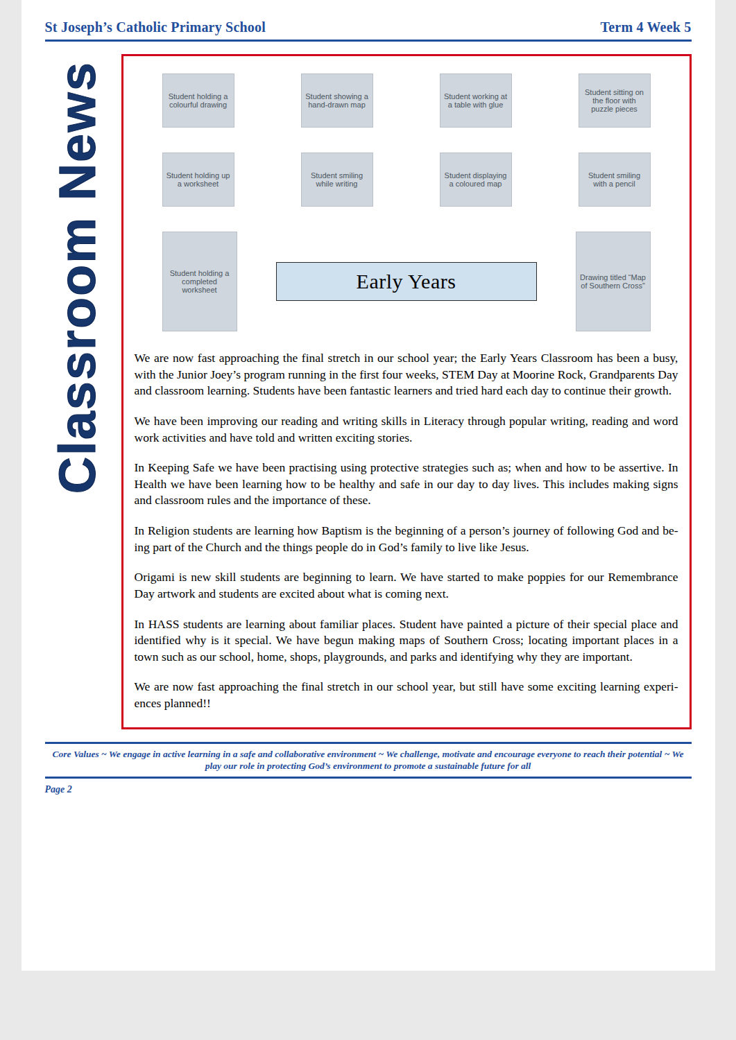St Joseph’s Catholic Primary School
Term 4 Week 5
Classroom News
Student holding a colourful drawing
Student showing a hand-drawn map
Student working at a table with glue
Student sitting on the floor with puzzle pieces
Student holding up a worksheet
Student smiling while writing
Student displaying a coloured map
Student smiling with a pencil
Student holding a completed worksheet
Early Years
Drawing titled “Map of Southern Cross”
We are now fast approaching the final stretch in our school year; the Early Years Classroom has been a busy, with the Junior Joey’s program running in the first four weeks, STEM Day at Moorine Rock, Grandparents Day and classroom learning. Students have been fantastic learners and tried hard each day to continue their growth.
We have been improving our reading and writing skills in Literacy through popular writing, reading and word work activities and have told and written exciting stories.
In Keeping Safe we have been practising using protective strategies such as; when and how to be assertive. In Health we have been learning how to be healthy and safe in our day to day lives. This includes making signs and classroom rules and the importance of these.
In Religion students are learning how Baptism is the beginning of a person’s journey of following God and being part of the Church and the things people do in God’s family to live like Jesus.
Origami is new skill students are beginning to learn. We have started to make poppies for our Remembrance Day artwork and students are excited about what is coming next.
In HASS students are learning about familiar places. Student have painted a picture of their special place and identified why is it special. We have begun making maps of Southern Cross; locating important places in a town such as our school, home, shops, playgrounds, and parks and identifying why they are important.
We are now fast approaching the final stretch in our school year, but still have some exciting learning experiences planned!!
Core Values ~ We engage in active learning in a safe and collaborative environment ~ We challenge, motivate and encourage everyone to reach their potential ~ We play our role in protecting God’s environment to promote a sustainable future for all
Page 2